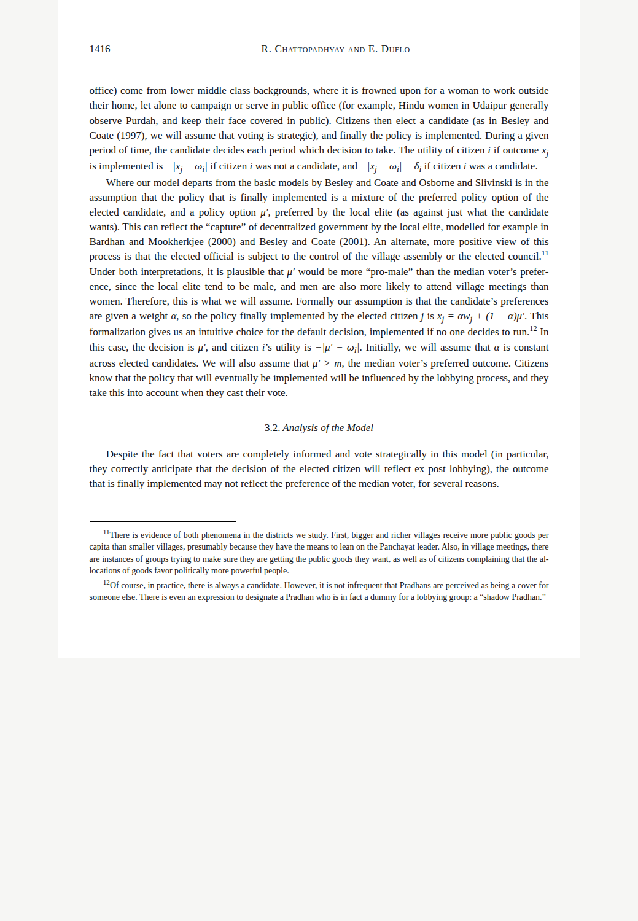1416 R. Chattopadhyay and E. Duflo
office) come from lower middle class backgrounds, where it is frowned upon for a woman to work outside their home, let alone to campaign or serve in public office (for example, Hindu women in Udaipur generally observe Purdah, and keep their face covered in public). Citizens then elect a candidate (as in Besley and Coate (1997), we will assume that voting is strategic), and finally the policy is implemented. During a given period of time, the candidate decides each period which decision to take. The utility of citizen i if outcome xj is implemented is −|xj − ωi| if citizen i was not a candidate, and −|xj − ωi| − δi if citizen i was a candidate.
Where our model departs from the basic models by Besley and Coate and Osborne and Slivinski is in the assumption that the policy that is finally implemented is a mixture of the preferred policy option of the elected candidate, and a policy option μ′, preferred by the local elite (as against just what the candidate wants). This can reflect the “capture” of decentralized government by the local elite, modelled for example in Bardhan and Mookherkjee (2000) and Besley and Coate (2001). An alternate, more positive view of this process is that the elected official is subject to the control of the village assembly or the elected council.11 Under both interpretations, it is plausible that μ′ would be more “pro-male” than the median voter’s preference, since the local elite tend to be male, and men are also more likely to attend village meetings than women. Therefore, this is what we will assume. Formally our assumption is that the candidate’s preferences are given a weight α, so the policy finally implemented by the elected citizen j is xj = αwj + (1 − α)μ′. This formalization gives us an intuitive choice for the default decision, implemented if no one decides to run.12 In this case, the decision is μ′, and citizen i’s utility is −|μ′ − ωi|. Initially, we will assume that α is constant across elected candidates. We will also assume that μ′ > m, the median voter’s preferred outcome. Citizens know that the policy that will eventually be implemented will be influenced by the lobbying process, and they take this into account when they cast their vote.
3.2. Analysis of the Model
Despite the fact that voters are completely informed and vote strategically in this model (in particular, they correctly anticipate that the decision of the elected citizen will reflect ex post lobbying), the outcome that is finally implemented may not reflect the preference of the median voter, for several reasons.
11There is evidence of both phenomena in the districts we study. First, bigger and richer villages receive more public goods per capita than smaller villages, presumably because they have the means to lean on the Panchayat leader. Also, in village meetings, there are instances of groups trying to make sure they are getting the public goods they want, as well as of citizens complaining that the allocations of goods favor politically more powerful people.
12Of course, in practice, there is always a candidate. However, it is not infrequent that Pradhans are perceived as being a cover for someone else. There is even an expression to designate a Pradhan who is in fact a dummy for a lobbying group: a “shadow Pradhan.”